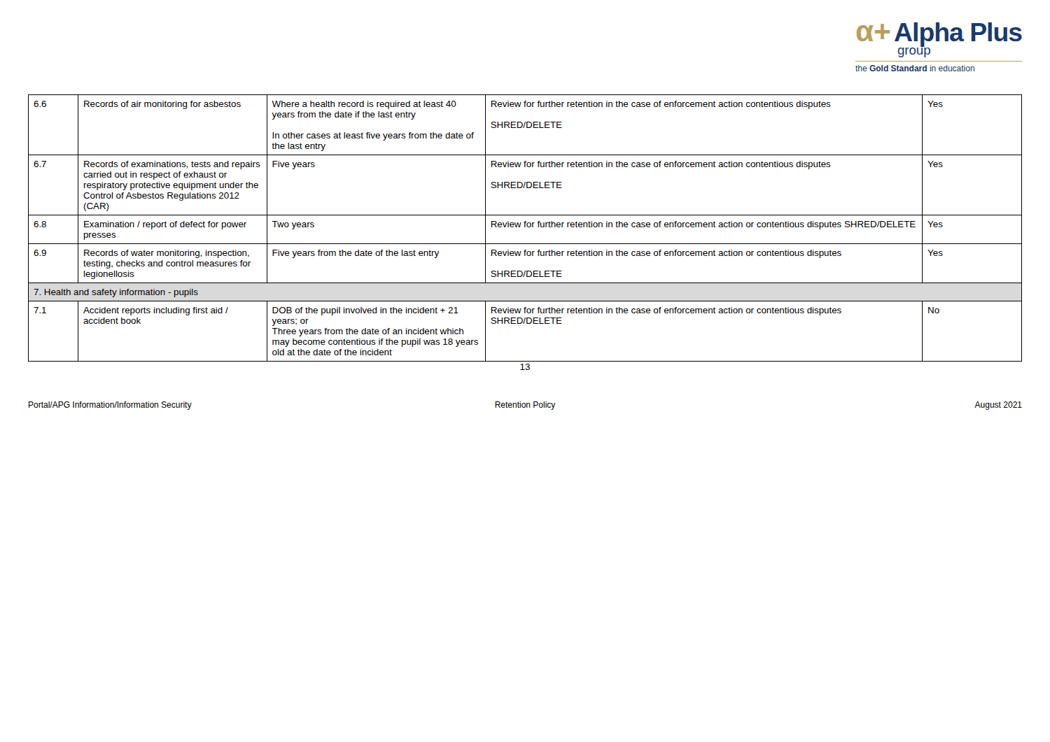α+ Alpha Plus
group
the Gold Standard in education
| 6.6 | Records of air monitoring for asbestos | Where a health record is required at least 40 years from the date if the last entry In other cases at least five years from the date of the last entry | Review for further retention in the case of enforcement action contentious disputes SHRED/DELETE | Yes |
| 6.7 | Records of examinations, tests and repairs carried out in respect of exhaust or respiratory protective equipment under the Control of Asbestos Regulations 2012 (CAR) | Five years | Review for further retention in the case of enforcement action contentious disputes SHRED/DELETE | Yes |
| 6.8 | Examination / report of defect for power presses | Two years | Review for further retention in the case of enforcement action or contentious disputes SHRED/DELETE | Yes |
| 6.9 | Records of water monitoring, inspection, testing, checks and control measures for legionellosis | Five years from the date of the last entry | Review for further retention in the case of enforcement action or contentious disputes SHRED/DELETE | Yes |
| 7. Health and safety information - pupils |
| 7.1 | Accident reports including first aid / accident book | DOB of the pupil involved in the incident + 21 years; or Three years from the date of an incident which may become contentious if the pupil was 18 years old at the date of the incident | Review for further retention in the case of enforcement action or contentious disputes SHRED/DELETE | No |
13
Portal/APG Information/Information Security
Retention Policy
August 2021